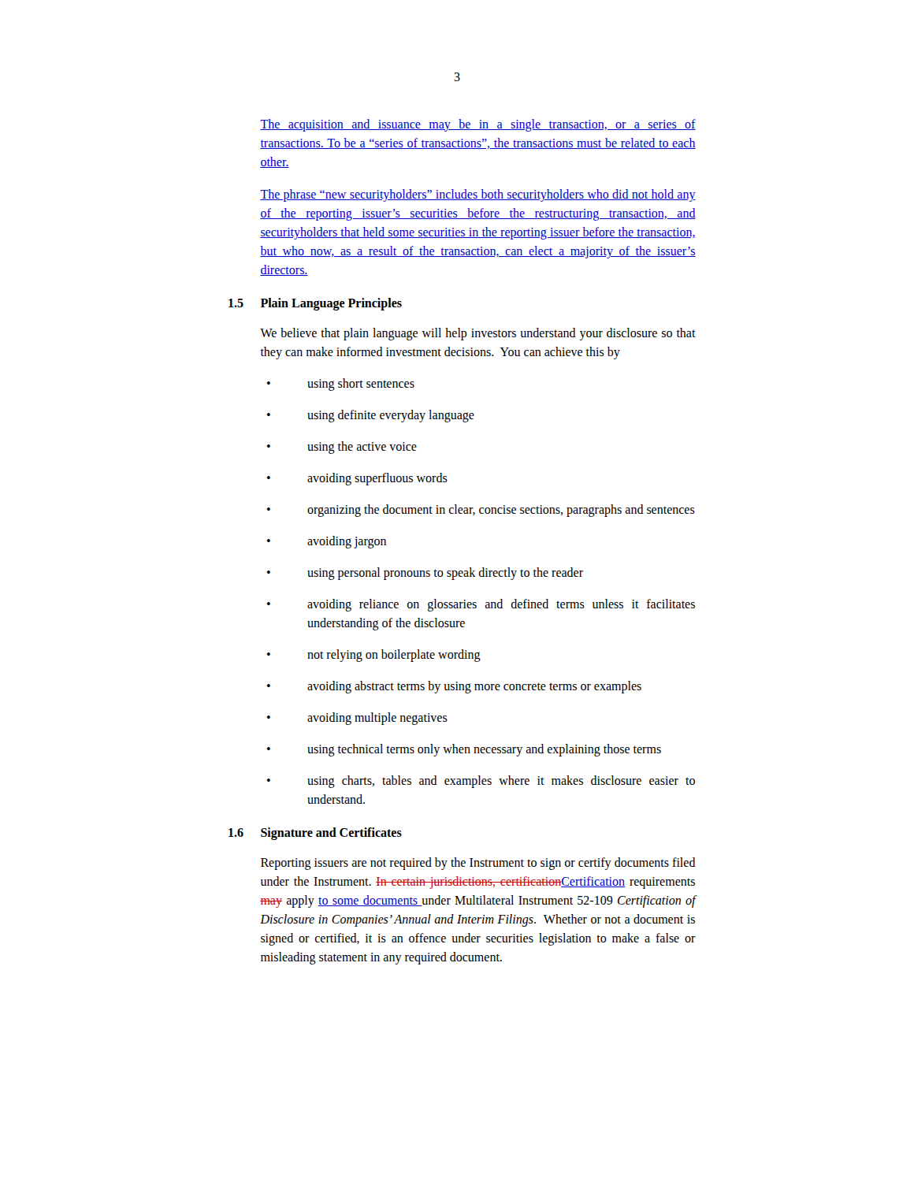3
The acquisition and issuance may be in a single transaction, or a series of transactions. To be a “series of transactions”, the transactions must be related to each other.
The phrase “new securityholders” includes both securityholders who did not hold any of the reporting issuer’s securities before the restructuring transaction, and securityholders that held some securities in the reporting issuer before the transaction, but who now, as a result of the transaction, can elect a majority of the issuer’s directors.
1.5 Plain Language Principles
We believe that plain language will help investors understand your disclosure so that they can make informed investment decisions. You can achieve this by
using short sentences
using definite everyday language
using the active voice
avoiding superfluous words
organizing the document in clear, concise sections, paragraphs and sentences
avoiding jargon
using personal pronouns to speak directly to the reader
avoiding reliance on glossaries and defined terms unless it facilitates understanding of the disclosure
not relying on boilerplate wording
avoiding abstract terms by using more concrete terms or examples
avoiding multiple negatives
using technical terms only when necessary and explaining those terms
using charts, tables and examples where it makes disclosure easier to understand.
1.6 Signature and Certificates
Reporting issuers are not required by the Instrument to sign or certify documents filed under the Instrument. In certain jurisdictions, certification Certification requirements may apply to some documents under Multilateral Instrument 52-109 Certification of Disclosure in Companies’ Annual and Interim Filings. Whether or not a document is signed or certified, it is an offence under securities legislation to make a false or misleading statement in any required document.